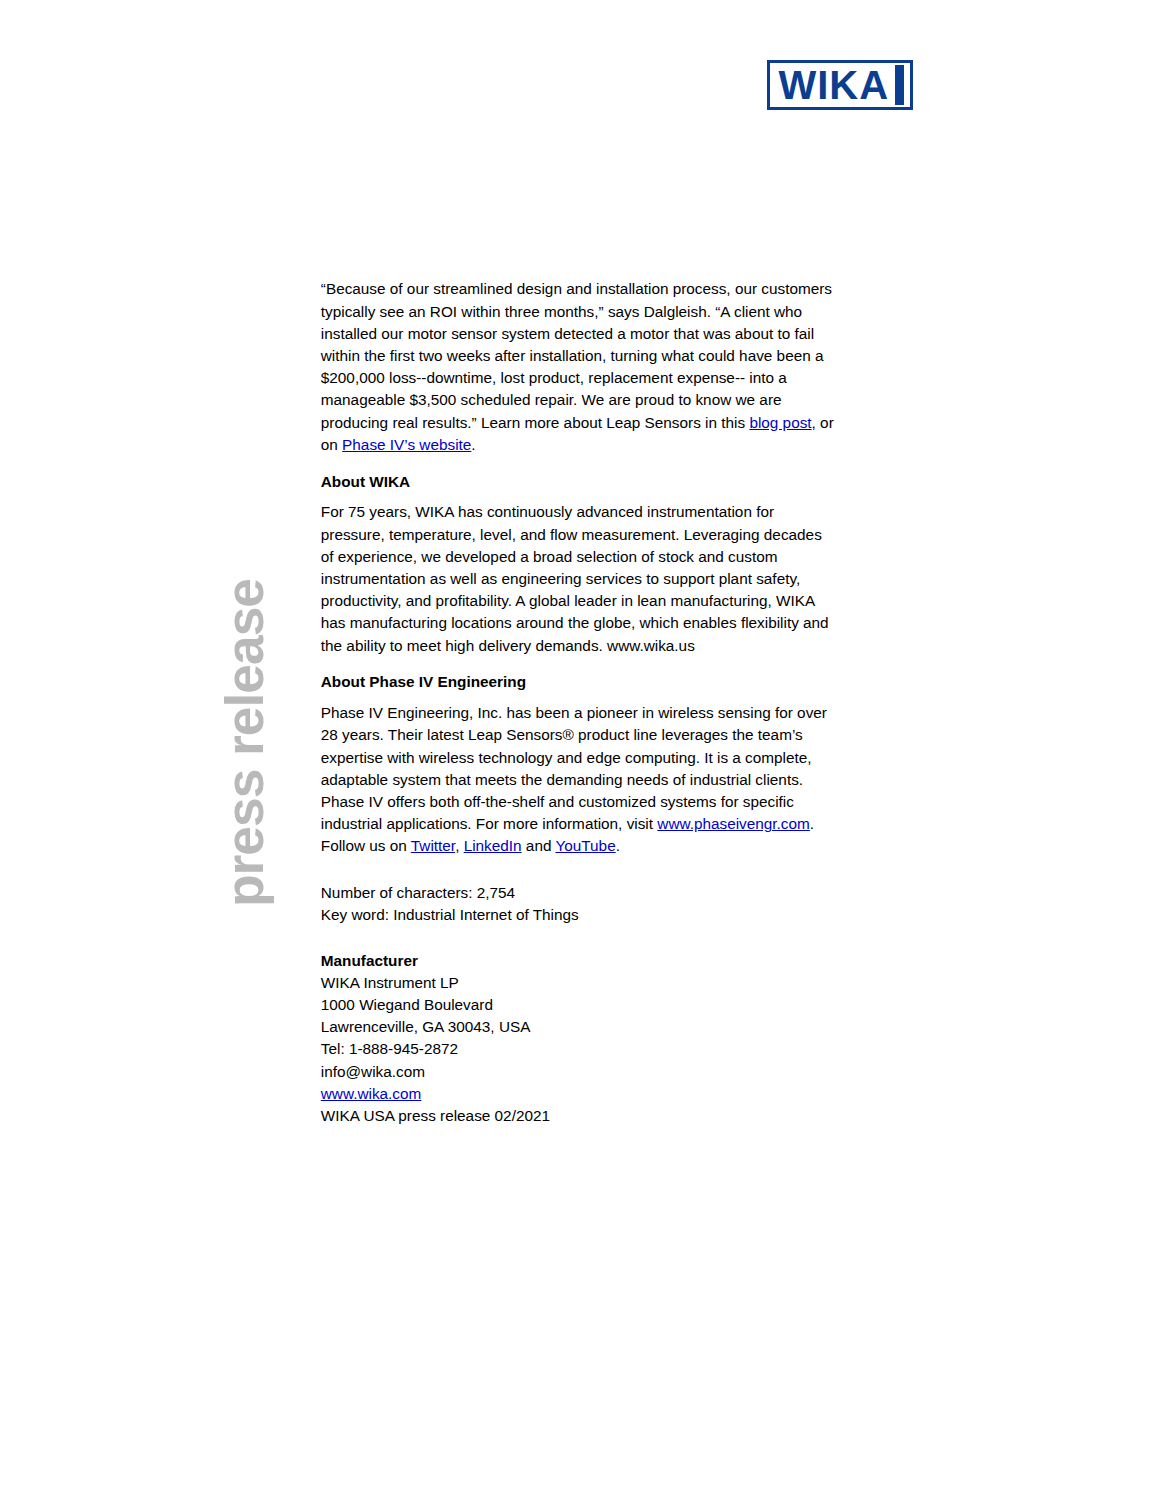WIKA
press release
“Because of our streamlined design and installation process, our customers typically see an ROI within three months,” says Dalgleish. “A client who installed our motor sensor system detected a motor that was about to fail within the first two weeks after installation, turning what could have been a $200,000 loss--downtime, lost product, replacement expense-- into a manageable $3,500 scheduled repair. We are proud to know we are producing real results.” Learn more about Leap Sensors in this blog post, or on Phase IV’s website.
About WIKA
For 75 years, WIKA has continuously advanced instrumentation for pressure, temperature, level, and flow measurement. Leveraging decades of experience, we developed a broad selection of stock and custom instrumentation as well as engineering services to support plant safety, productivity, and profitability. A global leader in lean manufacturing, WIKA has manufacturing locations around the globe, which enables flexibility and the ability to meet high delivery demands. www.wika.us
About Phase IV Engineering
Phase IV Engineering, Inc. has been a pioneer in wireless sensing for over 28 years. Their latest Leap Sensors® product line leverages the team’s expertise with wireless technology and edge computing. It is a complete, adaptable system that meets the demanding needs of industrial clients. Phase IV offers both off-the-shelf and customized systems for specific industrial applications. For more information, visit www.phaseivengr.com. Follow us on Twitter, LinkedIn and YouTube.
Number of characters: 2,754
Key word: Industrial Internet of Things
Manufacturer
WIKA Instrument LP
1000 Wiegand Boulevard
Lawrenceville, GA 30043, USA
Tel: 1-888-945-2872
info@wika.com
www.wika.com
WIKA USA press release 02/2021